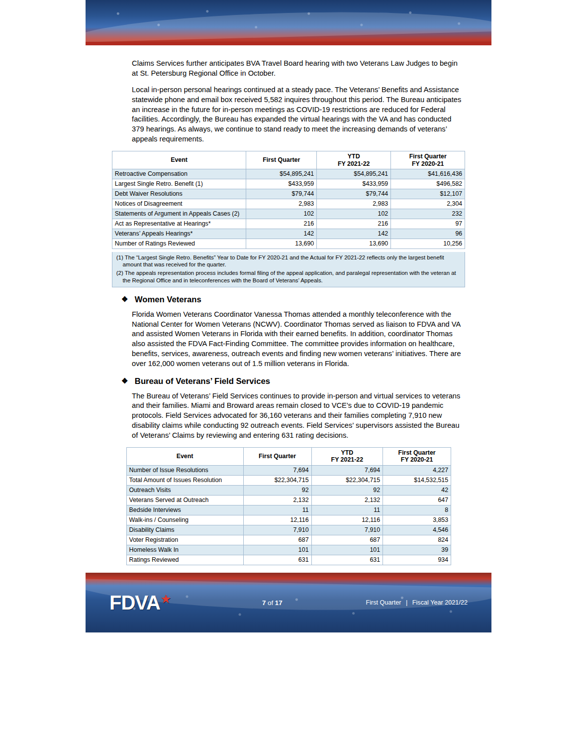Claims Services further anticipates BVA Travel Board hearing with two Veterans Law Judges to begin at St. Petersburg Regional Office in October.
Local in-person personal hearings continued at a steady pace. The Veterans’ Benefits and Assistance statewide phone and email box received 5,582 inquires throughout this period. The Bureau anticipates an increase in the future for in-person meetings as COVID-19 restrictions are reduced for Federal facilities. Accordingly, the Bureau has expanded the virtual hearings with the VA and has conducted 379 hearings. As always, we continue to stand ready to meet the increasing demands of veterans’ appeals requirements.
| Event | First Quarter | YTD FY 2021-22 | First Quarter FY 2020-21 |
| --- | --- | --- | --- |
| Retroactive Compensation | $54,895,241 | $54,895,241 | $41,616,436 |
| Largest Single Retro. Benefit (1) | $433,959 | $433,959 | $496,582 |
| Debt Waiver Resolutions | $79,744 | $79,744 | $12,107 |
| Notices of Disagreement | 2,983 | 2,983 | 2,304 |
| Statements of Argument in Appeals Cases (2) | 102 | 102 | 232 |
| Act as Representative at Hearings* | 216 | 216 | 97 |
| Veterans’ Appeals Hearings* | 142 | 142 | 96 |
| Number of Ratings Reviewed | 13,690 | 13,690 | 10,256 |
(1) The “Largest Single Retro. Benefits” Year to Date for FY 2020-21 and the Actual for FY 2021-22 reflects only the largest benefit amount that was received for the quarter.
(2) The appeals representation process includes formal filing of the appeal application, and paralegal representation with the veteran at the Regional Office and in teleconferences with the Board of Veterans’ Appeals.
Women Veterans
Florida Women Veterans Coordinator Vanessa Thomas attended a monthly teleconference with the National Center for Women Veterans (NCWV). Coordinator Thomas served as liaison to FDVA and VA and assisted Women Veterans in Florida with their earned benefits. In addition, coordinator Thomas also assisted the FDVA Fact-Finding Committee. The committee provides information on healthcare, benefits, services, awareness, outreach events and finding new women veterans’ initiatives. There are over 162,000 women veterans out of 1.5 million veterans in Florida.
Bureau of Veterans’ Field Services
The Bureau of Veterans’ Field Services continues to provide in-person and virtual services to veterans and their families. Miami and Broward areas remain closed to VCE’s due to COVID-19 pandemic protocols. Field Services advocated for 36,160 veterans and their families completing 7,910 new disability claims while conducting 92 outreach events. Field Services’ supervisors assisted the Bureau of Veterans’ Claims by reviewing and entering 631 rating decisions.
| Event | First Quarter | YTD FY 2021-22 | First Quarter FY 2020-21 |
| --- | --- | --- | --- |
| Number of Issue Resolutions | 7,694 | 7,694 | 4,227 |
| Total Amount of Issues Resolution | $22,304,715 | $22,304,715 | $14,532,515 |
| Outreach Visits | 92 | 92 | 42 |
| Veterans Served at Outreach | 2,132 | 2,132 | 647 |
| Bedside Interviews | 11 | 11 | 8 |
| Walk-ins / Counseling | 12,116 | 12,116 | 3,853 |
| Disability Claims | 7,910 | 7,910 | 4,546 |
| Voter Registration | 687 | 687 | 824 |
| Homeless Walk In | 101 | 101 | 39 |
| Ratings Reviewed | 631 | 631 | 934 |
FDVA★
7 of 17
First Quarter | Fiscal Year 2021/22